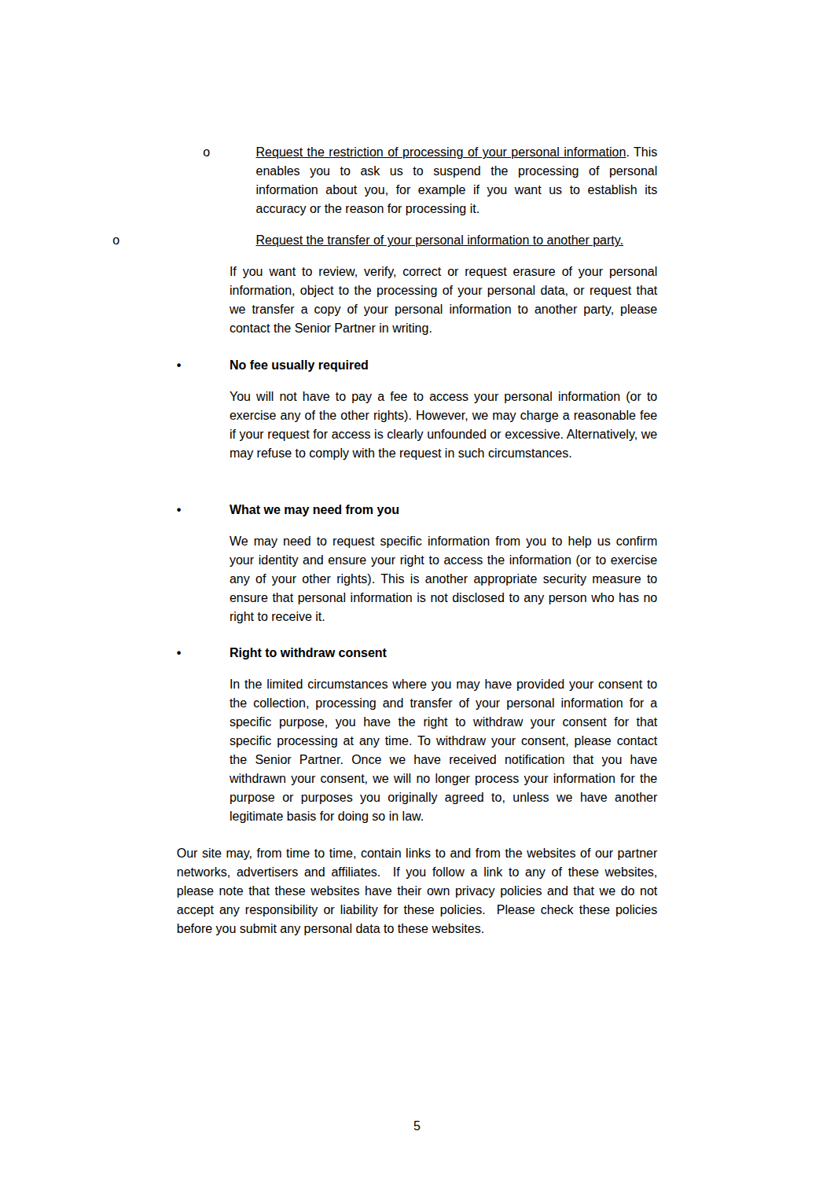oRequest the restriction of processing of your personal information. This enables you to ask us to suspend the processing of personal information about you, for example if you want us to establish its accuracy or the reason for processing it.
oRequest the transfer of your personal information to another party.
If you want to review, verify, correct or request erasure of your personal information, object to the processing of your personal data, or request that we transfer a copy of your personal information to another party, please contact the Senior Partner in writing.
•No fee usually required
You will not have to pay a fee to access your personal information (or to exercise any of the other rights). However, we may charge a reasonable fee if your request for access is clearly unfounded or excessive. Alternatively, we may refuse to comply with the request in such circumstances.
•What we may need from you
We may need to request specific information from you to help us confirm your identity and ensure your right to access the information (or to exercise any of your other rights). This is another appropriate security measure to ensure that personal information is not disclosed to any person who has no right to receive it.
•Right to withdraw consent
In the limited circumstances where you may have provided your consent to the collection, processing and transfer of your personal information for a specific purpose, you have the right to withdraw your consent for that specific processing at any time. To withdraw your consent, please contact the Senior Partner. Once we have received notification that you have withdrawn your consent, we will no longer process your information for the purpose or purposes you originally agreed to, unless we have another legitimate basis for doing so in law.
Our site may, from time to time, contain links to and from the websites of our partner networks, advertisers and affiliates. If you follow a link to any of these websites, please note that these websites have their own privacy policies and that we do not accept any responsibility or liability for these policies. Please check these policies before you submit any personal data to these websites.
5